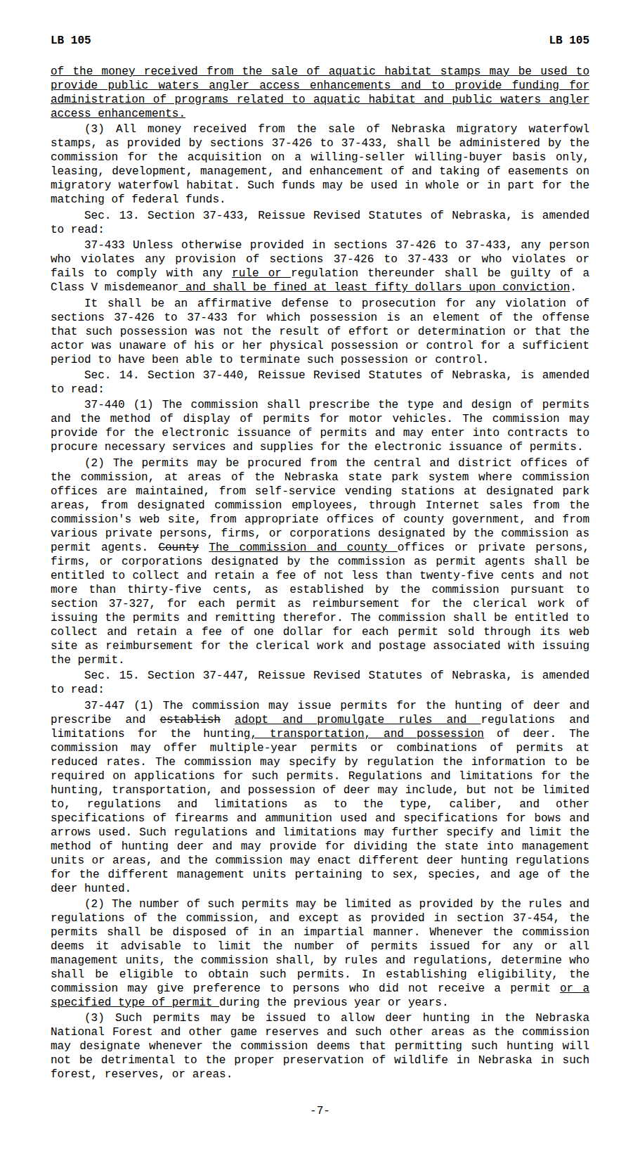LB 105 LB 105
of the money received from the sale of aquatic habitat stamps may be used to provide public waters angler access enhancements and to provide funding for administration of programs related to aquatic habitat and public waters angler access enhancements.
(3) All money received from the sale of Nebraska migratory waterfowl stamps, as provided by sections 37-426 to 37-433, shall be administered by the commission for the acquisition on a willing-seller willing-buyer basis only, leasing, development, management, and enhancement of and taking of easements on migratory waterfowl habitat. Such funds may be used in whole or in part for the matching of federal funds.
Sec. 13. Section 37-433, Reissue Revised Statutes of Nebraska, is amended to read:
37-433 Unless otherwise provided in sections 37-426 to 37-433, any person who violates any provision of sections 37-426 to 37-433 or who violates or fails to comply with any rule or regulation thereunder shall be guilty of a Class V misdemeanor and shall be fined at least fifty dollars upon conviction.
It shall be an affirmative defense to prosecution for any violation of sections 37-426 to 37-433 for which possession is an element of the offense that such possession was not the result of effort or determination or that the actor was unaware of his or her physical possession or control for a sufficient period to have been able to terminate such possession or control.
Sec. 14. Section 37-440, Reissue Revised Statutes of Nebraska, is amended to read:
37-440 (1) The commission shall prescribe the type and design of permits and the method of display of permits for motor vehicles. The commission may provide for the electronic issuance of permits and may enter into contracts to procure necessary services and supplies for the electronic issuance of permits.
(2) The permits may be procured from the central and district offices of the commission, at areas of the Nebraska state park system where commission offices are maintained, from self-service vending stations at designated park areas, from designated commission employees, through Internet sales from the commission's web site, from appropriate offices of county government, and from various private persons, firms, or corporations designated by the commission as permit agents. County The commission and county offices or private persons, firms, or corporations designated by the commission as permit agents shall be entitled to collect and retain a fee of not less than twenty-five cents and not more than thirty-five cents, as established by the commission pursuant to section 37-327, for each permit as reimbursement for the clerical work of issuing the permits and remitting therefor. The commission shall be entitled to collect and retain a fee of one dollar for each permit sold through its web site as reimbursement for the clerical work and postage associated with issuing the permit.
Sec. 15. Section 37-447, Reissue Revised Statutes of Nebraska, is amended to read:
37-447 (1) The commission may issue permits for the hunting of deer and prescribe and establish adopt and promulgate rules and regulations and limitations for the hunting, transportation, and possession of deer. The commission may offer multiple-year permits or combinations of permits at reduced rates. The commission may specify by regulation the information to be required on applications for such permits. Regulations and limitations for the hunting, transportation, and possession of deer may include, but not be limited to, regulations and limitations as to the type, caliber, and other specifications of firearms and ammunition used and specifications for bows and arrows used. Such regulations and limitations may further specify and limit the method of hunting deer and may provide for dividing the state into management units or areas, and the commission may enact different deer hunting regulations for the different management units pertaining to sex, species, and age of the deer hunted.
(2) The number of such permits may be limited as provided by the rules and regulations of the commission, and except as provided in section 37-454, the permits shall be disposed of in an impartial manner. Whenever the commission deems it advisable to limit the number of permits issued for any or all management units, the commission shall, by rules and regulations, determine who shall be eligible to obtain such permits. In establishing eligibility, the commission may give preference to persons who did not receive a permit or a specified type of permit during the previous year or years.
(3) Such permits may be issued to allow deer hunting in the Nebraska National Forest and other game reserves and such other areas as the commission may designate whenever the commission deems that permitting such hunting will not be detrimental to the proper preservation of wildlife in Nebraska in such forest, reserves, or areas.
-7-